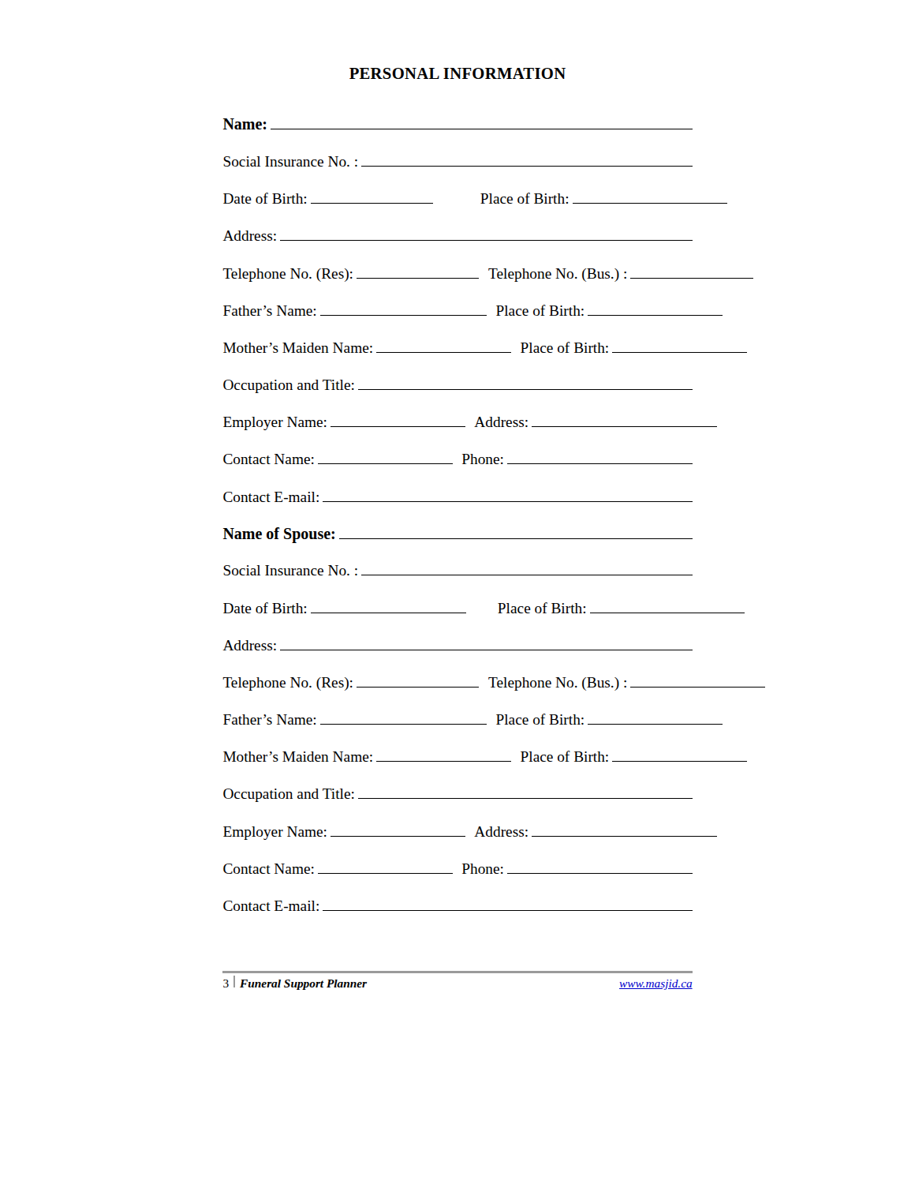PERSONAL INFORMATION
Name:
Social Insurance No. :
Date of Birth: Place of Birth:
Address:
Telephone No. (Res): Telephone No. (Bus.) :
Father’s Name: Place of Birth:
Mother’s Maiden Name: Place of Birth:
Occupation and Title:
Employer Name: Address:
Contact Name: Phone:
Contact E-mail:
Name of Spouse:
Social Insurance No. :
Date of Birth: Place of Birth:
Address:
Telephone No. (Res): Telephone No. (Bus.) :
Father’s Name: Place of Birth:
Mother’s Maiden Name: Place of Birth:
Occupation and Title:
Employer Name: Address:
Contact Name: Phone:
Contact E-mail:
3 Funeral Support Planner www.masjid.ca